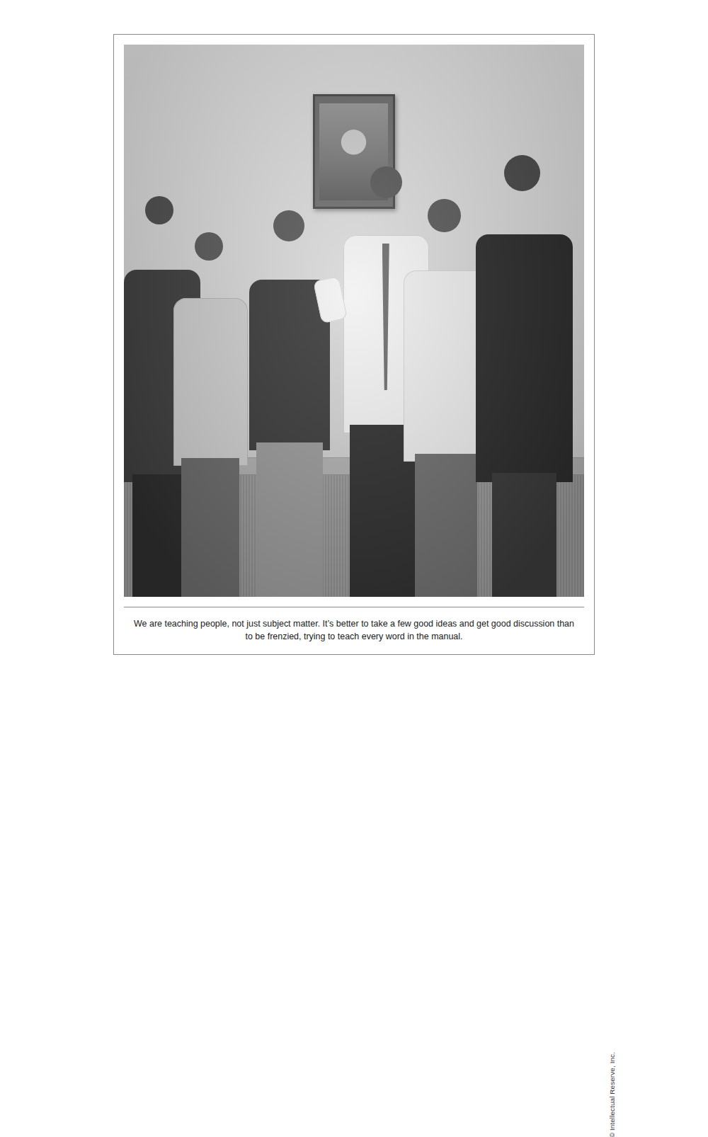We are teaching people, not just subject matter. It’s better to take a few good ideas and get good discussion than to be frenzied, trying to teach every word in the manual.
Matt Reier, © Intellectual Reserve, Inc.